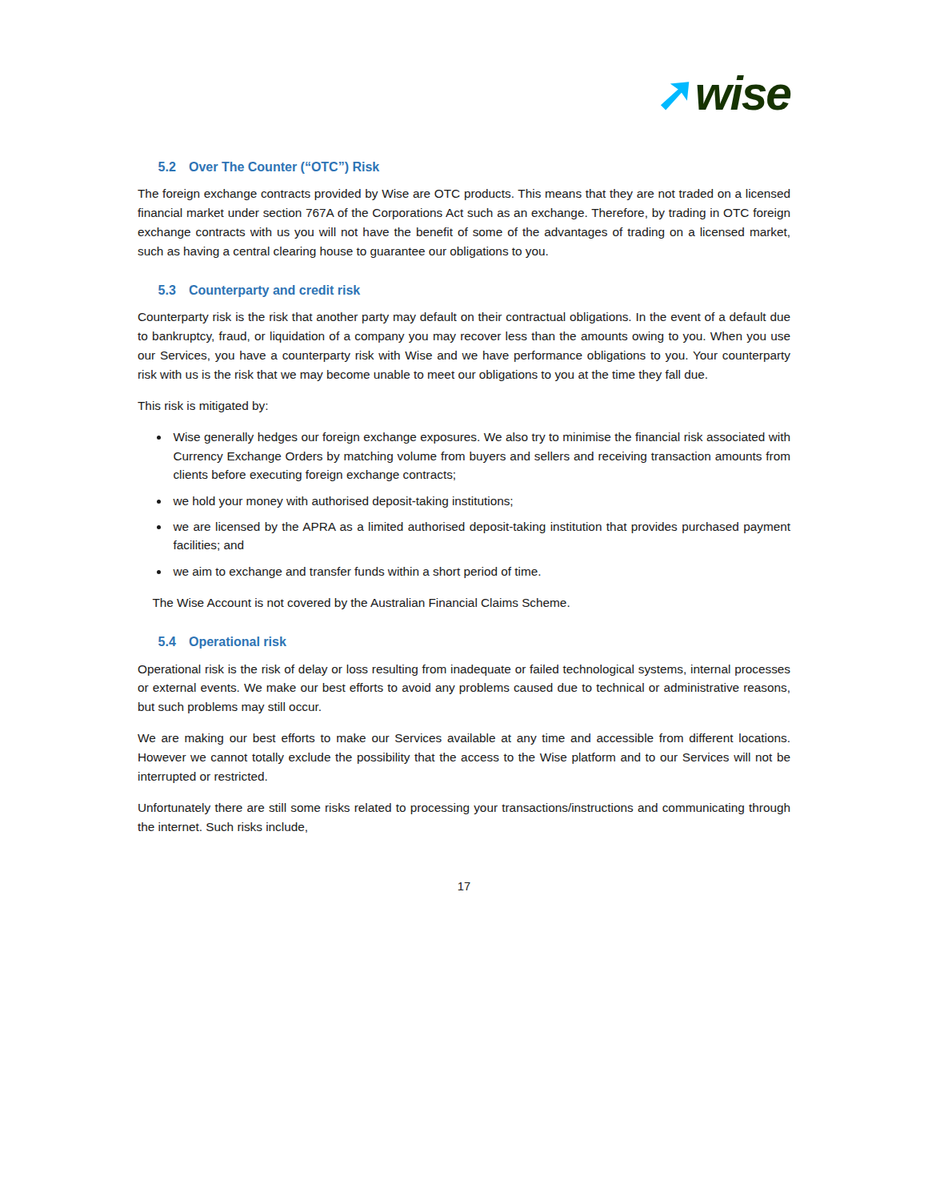➚wise
5.2 Over The Counter (“OTC”) Risk
The foreign exchange contracts provided by Wise are OTC products. This means that they are not traded on a licensed financial market under section 767A of the Corporations Act such as an exchange. Therefore, by trading in OTC foreign exchange contracts with us you will not have the benefit of some of the advantages of trading on a licensed market, such as having a central clearing house to guarantee our obligations to you.
5.3 Counterparty and credit risk
Counterparty risk is the risk that another party may default on their contractual obligations. In the event of a default due to bankruptcy, fraud, or liquidation of a company you may recover less than the amounts owing to you. When you use our Services, you have a counterparty risk with Wise and we have performance obligations to you. Your counterparty risk with us is the risk that we may become unable to meet our obligations to you at the time they fall due.
This risk is mitigated by:
Wise generally hedges our foreign exchange exposures. We also try to minimise the financial risk associated with Currency Exchange Orders by matching volume from buyers and sellers and receiving transaction amounts from clients before executing foreign exchange contracts;
we hold your money with authorised deposit-taking institutions;
we are licensed by the APRA as a limited authorised deposit-taking institution that provides purchased payment facilities; and
we aim to exchange and transfer funds within a short period of time.
The Wise Account is not covered by the Australian Financial Claims Scheme.
5.4 Operational risk
Operational risk is the risk of delay or loss resulting from inadequate or failed technological systems, internal processes or external events. We make our best efforts to avoid any problems caused due to technical or administrative reasons, but such problems may still occur.
We are making our best efforts to make our Services available at any time and accessible from different locations. However we cannot totally exclude the possibility that the access to the Wise platform and to our Services will not be interrupted or restricted.
Unfortunately there are still some risks related to processing your transactions/instructions and communicating through the internet. Such risks include,
17